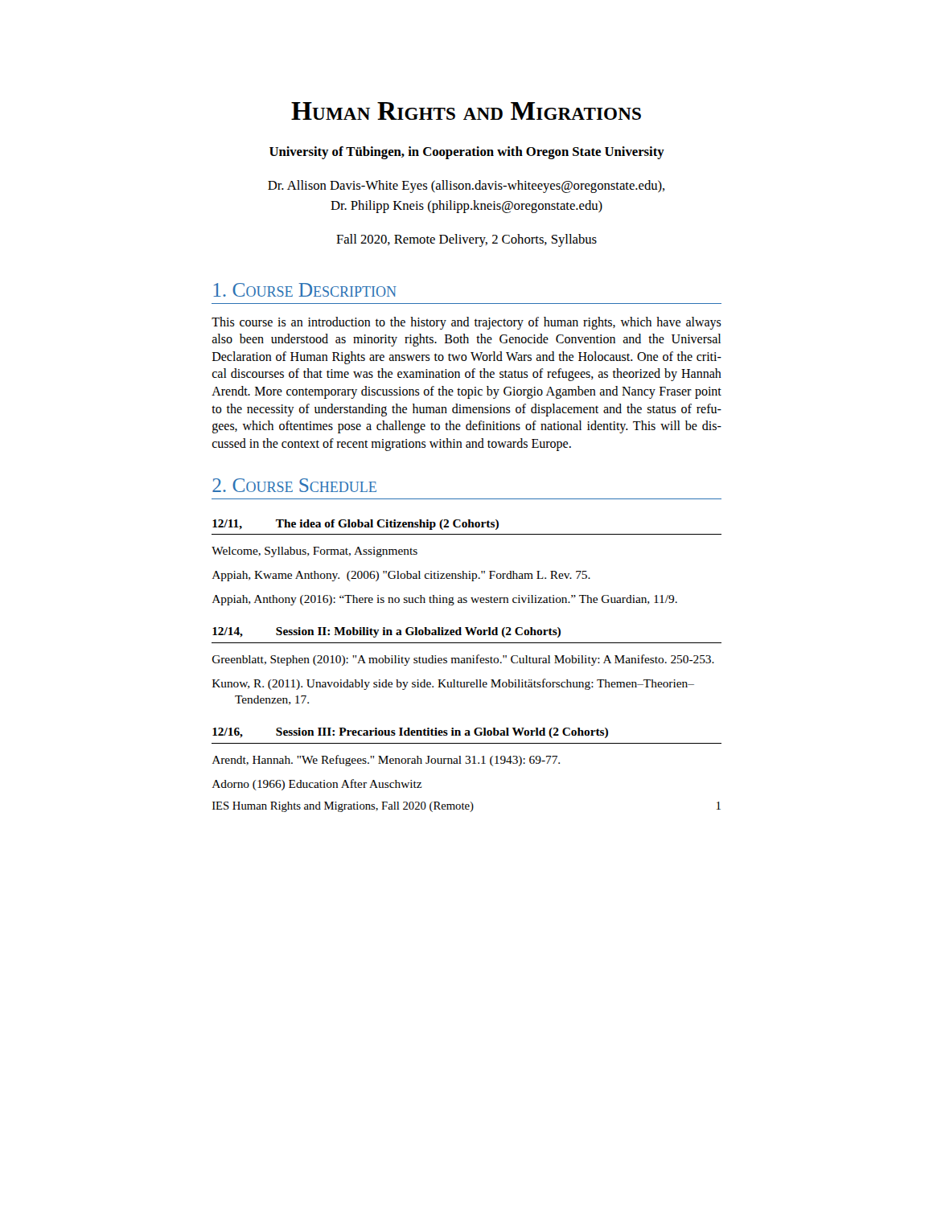Human Rights and Migrations
University of Tübingen, in Cooperation with Oregon State University
Dr. Allison Davis-White Eyes (allison.davis-whiteeyes@oregonstate.edu),
Dr. Philipp Kneis (philipp.kneis@oregonstate.edu)
Fall 2020, Remote Delivery, 2 Cohorts, Syllabus
1. Course Description
This course is an introduction to the history and trajectory of human rights, which have always also been understood as minority rights. Both the Genocide Convention and the Universal Declaration of Human Rights are answers to two World Wars and the Holocaust. One of the critical discourses of that time was the examination of the status of refugees, as theorized by Hannah Arendt. More contemporary discussions of the topic by Giorgio Agamben and Nancy Fraser point to the necessity of understanding the human dimensions of displacement and the status of refugees, which oftentimes pose a challenge to the definitions of national identity. This will be discussed in the context of recent migrations within and towards Europe.
2. Course Schedule
12/11, The idea of Global Citizenship (2 Cohorts)
Welcome, Syllabus, Format, Assignments
Appiah, Kwame Anthony. (2006) "Global citizenship." Fordham L. Rev. 75.
Appiah, Anthony (2016): “There is no such thing as western civilization.” The Guardian, 11/9.
12/14, Session II: Mobility in a Globalized World (2 Cohorts)
Greenblatt, Stephen (2010): "A mobility studies manifesto." Cultural Mobility: A Manifesto. 250-253.
Kunow, R. (2011). Unavoidably side by side. Kulturelle Mobilitätsforschung: Themen–Theorien–Tendenzen, 17.
12/16, Session III: Precarious Identities in a Global World (2 Cohorts)
Arendt, Hannah. "We Refugees." Menorah Journal 31.1 (1943): 69-77.
Adorno (1966) Education After Auschwitz
IES Human Rights and Migrations, Fall 2020 (Remote) 1